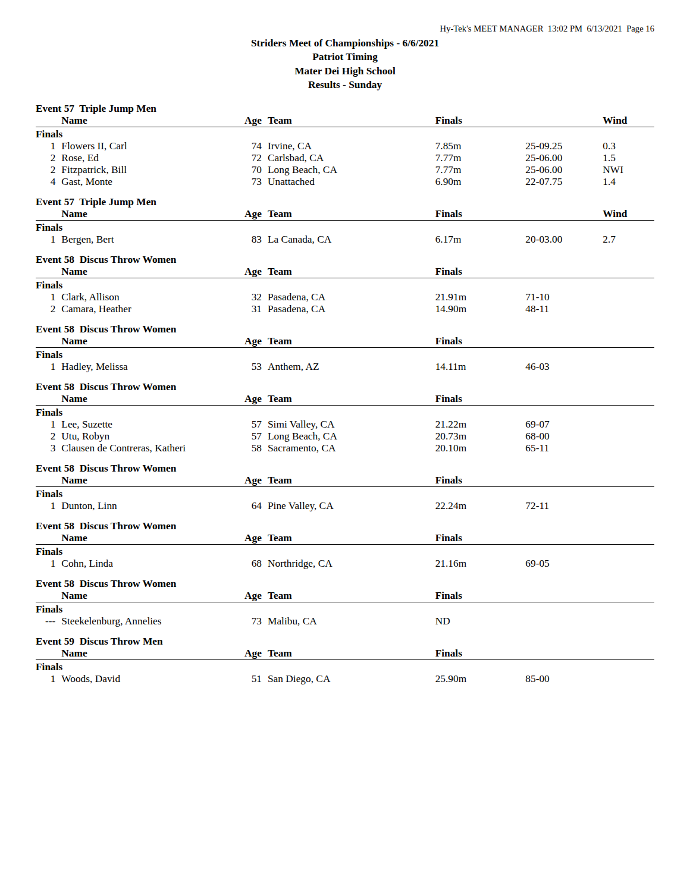Hy-Tek's MEET MANAGER 13:02 PM 6/13/2021 Page 16
Striders Meet of Championships - 6/6/2021
Patriot Timing
Mater Dei High School
Results - Sunday
Event 57 Triple Jump Men
| | Name | Age | Team | Finals | | Wind |
| --- | --- | --- | --- | --- | --- | --- |
| Finals |
| 1 | Flowers II, Carl | 74 | Irvine, CA | 7.85m | 25-09.25 | 0.3 |
| 2 | Rose, Ed | 72 | Carlsbad, CA | 7.77m | 25-06.00 | 1.5 |
| 2 | Fitzpatrick, Bill | 70 | Long Beach, CA | 7.77m | 25-06.00 | NWI |
| 4 | Gast, Monte | 73 | Unattached | 6.90m | 22-07.75 | 1.4 |
Event 57 Triple Jump Men
| | Name | Age | Team | Finals | | Wind |
| --- | --- | --- | --- | --- | --- | --- |
| Finals |
| 1 | Bergen, Bert | 83 | La Canada, CA | 6.17m | 20-03.00 | 2.7 |
Event 58 Discus Throw Women
| | Name | Age | Team | Finals | | |
| --- | --- | --- | --- | --- | --- | --- |
| Finals |
| 1 | Clark, Allison | 32 | Pasadena, CA | 21.91m | 71-10 | |
| 2 | Camara, Heather | 31 | Pasadena, CA | 14.90m | 48-11 | |
Event 58 Discus Throw Women
| | Name | Age | Team | Finals | | |
| --- | --- | --- | --- | --- | --- | --- |
| Finals |
| 1 | Hadley, Melissa | 53 | Anthem, AZ | 14.11m | 46-03 | |
Event 58 Discus Throw Women
| | Name | Age | Team | Finals | | |
| --- | --- | --- | --- | --- | --- | --- |
| Finals |
| 1 | Lee, Suzette | 57 | Simi Valley, CA | 21.22m | 69-07 | |
| 2 | Utu, Robyn | 57 | Long Beach, CA | 20.73m | 68-00 | |
| 3 | Clausen de Contreras, Katheri | 58 | Sacramento, CA | 20.10m | 65-11 | |
Event 58 Discus Throw Women
| | Name | Age | Team | Finals | | |
| --- | --- | --- | --- | --- | --- | --- |
| Finals |
| 1 | Dunton, Linn | 64 | Pine Valley, CA | 22.24m | 72-11 | |
Event 58 Discus Throw Women
| | Name | Age | Team | Finals | | |
| --- | --- | --- | --- | --- | --- | --- |
| Finals |
| 1 | Cohn, Linda | 68 | Northridge, CA | 21.16m | 69-05 | |
Event 58 Discus Throw Women
| | Name | Age | Team | Finals | | |
| --- | --- | --- | --- | --- | --- | --- |
| Finals |
| --- | Steekelenburg, Annelies | 73 | Malibu, CA | ND | | |
Event 59 Discus Throw Men
| | Name | Age | Team | Finals | | |
| --- | --- | --- | --- | --- | --- | --- |
| Finals |
| 1 | Woods, David | 51 | San Diego, CA | 25.90m | 85-00 | |